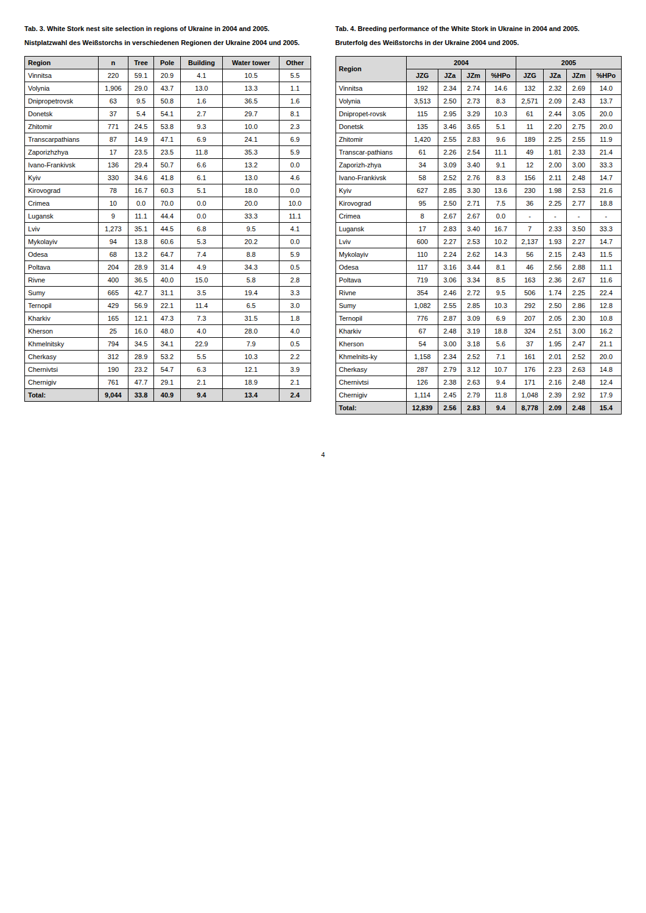Tab. 3. White Stork nest site selection in regions of Ukraine in 2004 and 2005.
Nistplatzwahl des Weißstorchs in verschiedenen Regionen der Ukraine 2004 und 2005.
| Region | n | Tree | Pole | Building | Water tower | Other |
| --- | --- | --- | --- | --- | --- | --- |
| Vinnitsa | 220 | 59.1 | 20.9 | 4.1 | 10.5 | 5.5 |
| Volynia | 1,906 | 29.0 | 43.7 | 13.0 | 13.3 | 1.1 |
| Dnipropetrovsk | 63 | 9.5 | 50.8 | 1.6 | 36.5 | 1.6 |
| Donetsk | 37 | 5.4 | 54.1 | 2.7 | 29.7 | 8.1 |
| Zhitomir | 771 | 24.5 | 53.8 | 9.3 | 10.0 | 2.3 |
| Transcarpathians | 87 | 14.9 | 47.1 | 6.9 | 24.1 | 6.9 |
| Zaporizhzhya | 17 | 23.5 | 23.5 | 11.8 | 35.3 | 5.9 |
| Ivano-Frankivsk | 136 | 29.4 | 50.7 | 6.6 | 13.2 | 0.0 |
| Kyiv | 330 | 34.6 | 41.8 | 6.1 | 13.0 | 4.6 |
| Kirovograd | 78 | 16.7 | 60.3 | 5.1 | 18.0 | 0.0 |
| Crimea | 10 | 0.0 | 70.0 | 0.0 | 20.0 | 10.0 |
| Lugansk | 9 | 11.1 | 44.4 | 0.0 | 33.3 | 11.1 |
| Lviv | 1,273 | 35.1 | 44.5 | 6.8 | 9.5 | 4.1 |
| Mykolayiv | 94 | 13.8 | 60.6 | 5.3 | 20.2 | 0.0 |
| Odesa | 68 | 13.2 | 64.7 | 7.4 | 8.8 | 5.9 |
| Poltava | 204 | 28.9 | 31.4 | 4.9 | 34.3 | 0.5 |
| Rivne | 400 | 36.5 | 40.0 | 15.0 | 5.8 | 2.8 |
| Sumy | 665 | 42.7 | 31.1 | 3.5 | 19.4 | 3.3 |
| Ternopil | 429 | 56.9 | 22.1 | 11.4 | 6.5 | 3.0 |
| Kharkiv | 165 | 12.1 | 47.3 | 7.3 | 31.5 | 1.8 |
| Kherson | 25 | 16.0 | 48.0 | 4.0 | 28.0 | 4.0 |
| Khmelnitsky | 794 | 34.5 | 34.1 | 22.9 | 7.9 | 0.5 |
| Cherkasy | 312 | 28.9 | 53.2 | 5.5 | 10.3 | 2.2 |
| Chernivtsi | 190 | 23.2 | 54.7 | 6.3 | 12.1 | 3.9 |
| Chernigiv | 761 | 47.7 | 29.1 | 2.1 | 18.9 | 2.1 |
| Total: | 9,044 | 33.8 | 40.9 | 9.4 | 13.4 | 2.4 |
Tab. 4. Breeding performance of the White Stork in Ukraine in 2004 and 2005.
Bruterfolg des Weißstorchs in der Ukraine 2004 und 2005.
| Region | 2004 | 2005 |
| --- | --- | --- |
| JZG | JZa | JZm | %HPo | JZG | JZa | JZm | %HPo |
| Vinnitsa | 192 | 2.34 | 2.74 | 14.6 | 132 | 2.32 | 2.69 | 14.0 |
| Volynia | 3,513 | 2.50 | 2.73 | 8.3 | 2,571 | 2.09 | 2.43 | 13.7 |
| Dnipropet-rovsk | 115 | 2.95 | 3.29 | 10.3 | 61 | 2.44 | 3.05 | 20.0 |
| Donetsk | 135 | 3.46 | 3.65 | 5.1 | 11 | 2.20 | 2.75 | 20.0 |
| Zhitomir | 1,420 | 2.55 | 2.83 | 9.6 | 189 | 2.25 | 2.55 | 11.9 |
| Transcar-pathians | 61 | 2.26 | 2.54 | 11.1 | 49 | 1.81 | 2.33 | 21.4 |
| Zaporizh-zhya | 34 | 3.09 | 3.40 | 9.1 | 12 | 2.00 | 3.00 | 33.3 |
| Ivano-Frankivsk | 58 | 2.52 | 2.76 | 8.3 | 156 | 2.11 | 2.48 | 14.7 |
| Kyiv | 627 | 2.85 | 3.30 | 13.6 | 230 | 1.98 | 2.53 | 21.6 |
| Kirovograd | 95 | 2.50 | 2.71 | 7.5 | 36 | 2.25 | 2.77 | 18.8 |
| Crimea | 8 | 2.67 | 2.67 | 0.0 | - | - | - | - |
| Lugansk | 17 | 2.83 | 3.40 | 16.7 | 7 | 2.33 | 3.50 | 33.3 |
| Lviv | 600 | 2.27 | 2.53 | 10.2 | 2,137 | 1.93 | 2.27 | 14.7 |
| Mykolayiv | 110 | 2.24 | 2.62 | 14.3 | 56 | 2.15 | 2.43 | 11.5 |
| Odesa | 117 | 3.16 | 3.44 | 8.1 | 46 | 2.56 | 2.88 | 11.1 |
| Poltava | 719 | 3.06 | 3.34 | 8.5 | 163 | 2.36 | 2.67 | 11.6 |
| Rivne | 354 | 2.46 | 2.72 | 9.5 | 506 | 1.74 | 2.25 | 22.4 |
| Sumy | 1,082 | 2.55 | 2.85 | 10.3 | 292 | 2.50 | 2.86 | 12.8 |
| Ternopil | 776 | 2.87 | 3.09 | 6.9 | 207 | 2.05 | 2.30 | 10.8 |
| Kharkiv | 67 | 2.48 | 3.19 | 18.8 | 324 | 2.51 | 3.00 | 16.2 |
| Kherson | 54 | 3.00 | 3.18 | 5.6 | 37 | 1.95 | 2.47 | 21.1 |
| Khmelnits-ky | 1,158 | 2.34 | 2.52 | 7.1 | 161 | 2.01 | 2.52 | 20.0 |
| Cherkasy | 287 | 2.79 | 3.12 | 10.7 | 176 | 2.23 | 2.63 | 14.8 |
| Chernivtsi | 126 | 2.38 | 2.63 | 9.4 | 171 | 2.16 | 2.48 | 12.4 |
| Chernigiv | 1,114 | 2.45 | 2.79 | 11.8 | 1,048 | 2.39 | 2.92 | 17.9 |
| Total: | 12,839 | 2.56 | 2.83 | 9.4 | 8,778 | 2.09 | 2.48 | 15.4 |
4